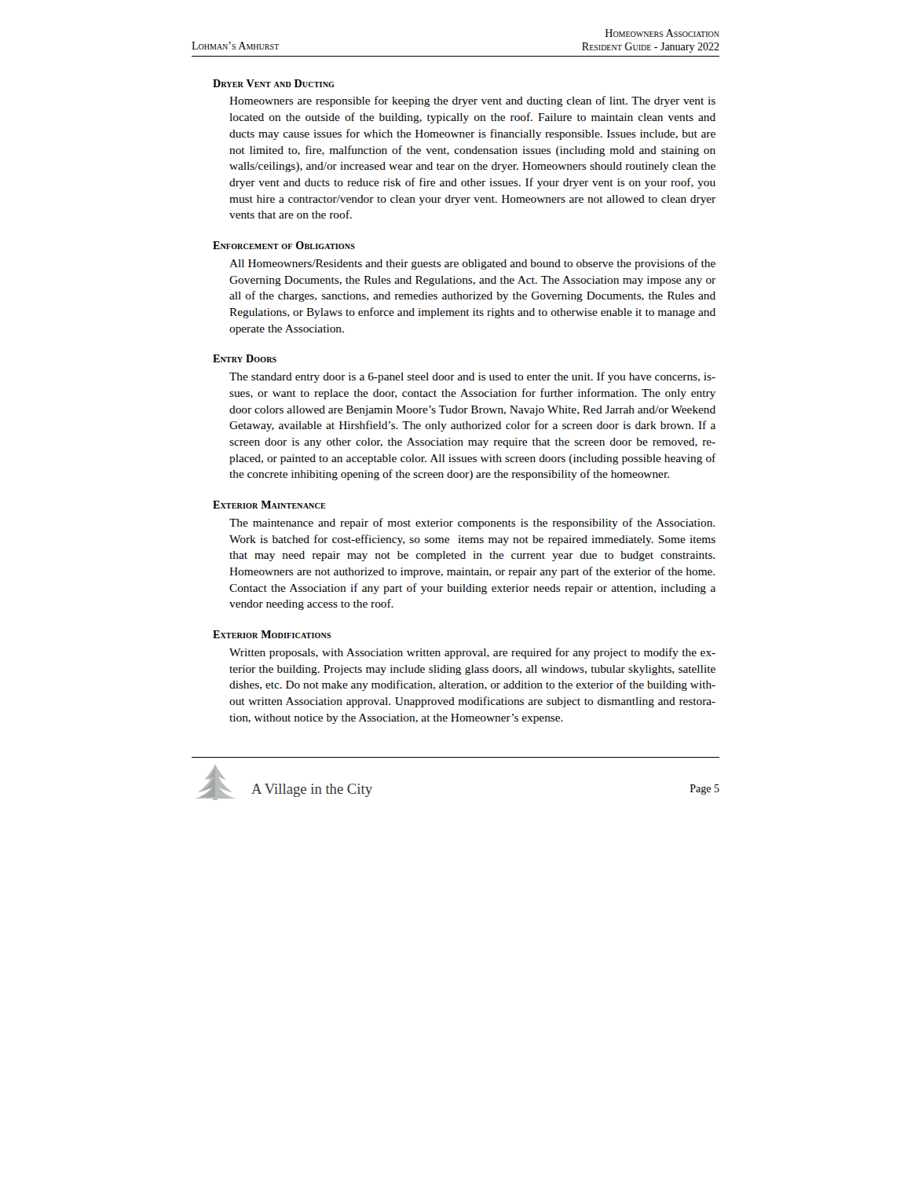Lohman’s Amhurst
Homeowners Association
Resident Guide - January 2022
Dryer Vent and Ducting
Homeowners are responsible for keeping the dryer vent and ducting clean of lint. The dryer vent is located on the outside of the building, typically on the roof. Failure to maintain clean vents and ducts may cause issues for which the Homeowner is financially responsible. Issues include, but are not limited to, fire, malfunction of the vent, condensation issues (including mold and staining on walls/ceilings), and/or increased wear and tear on the dryer. Homeowners should routinely clean the dryer vent and ducts to reduce risk of fire and other issues. If your dryer vent is on your roof, you must hire a contractor/vendor to clean your dryer vent. Homeowners are not allowed to clean dryer vents that are on the roof.
Enforcement of Obligations
All Homeowners/Residents and their guests are obligated and bound to observe the provisions of the Governing Documents, the Rules and Regulations, and the Act. The Association may impose any or all of the charges, sanctions, and remedies authorized by the Governing Documents, the Rules and Regulations, or Bylaws to enforce and implement its rights and to otherwise enable it to manage and operate the Association.
Entry Doors
The standard entry door is a 6-panel steel door and is used to enter the unit. If you have concerns, issues, or want to replace the door, contact the Association for further information. The only entry door colors allowed are Benjamin Moore’s Tudor Brown, Navajo White, Red Jarrah and/or Weekend Getaway, available at Hirshfield’s. The only authorized color for a screen door is dark brown. If a screen door is any other color, the Association may require that the screen door be removed, replaced, or painted to an acceptable color. All issues with screen doors (including possible heaving of the concrete inhibiting opening of the screen door) are the responsibility of the homeowner.
Exterior Maintenance
The maintenance and repair of most exterior components is the responsibility of the Association. Work is batched for cost-efficiency, so some items may not be repaired immediately. Some items that may need repair may not be completed in the current year due to budget constraints. Homeowners are not authorized to improve, maintain, or repair any part of the exterior of the home. Contact the Association if any part of your building exterior needs repair or attention, including a vendor needing access to the roof.
Exterior Modifications
Written proposals, with Association written approval, are required for any project to modify the exterior the building. Projects may include sliding glass doors, all windows, tubular skylights, satellite dishes, etc. Do not make any modification, alteration, or addition to the exterior of the building without written Association approval. Unapproved modifications are subject to dismantling and restoration, without notice by the Association, at the Homeowner’s expense.
A Village in the City
Page 5